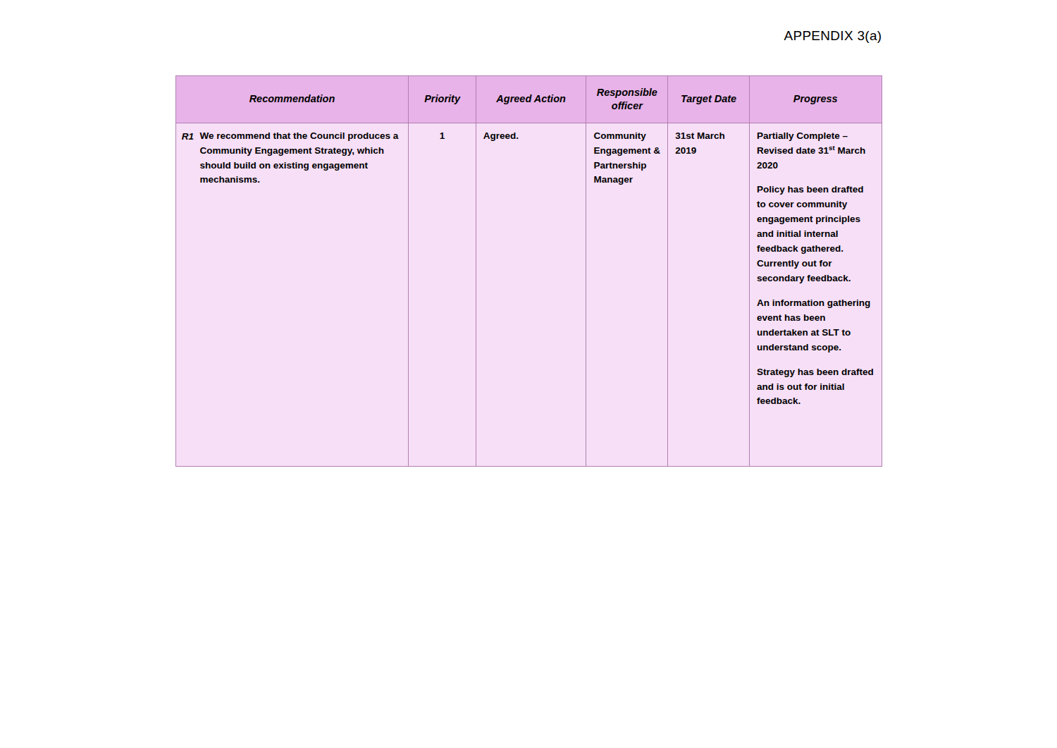APPENDIX 3(a)
| Recommendation | Priority | Agreed Action | Responsible officer | Target Date | Progress |
| --- | --- | --- | --- | --- | --- |
| R1 We recommend that the Council produces a Community Engagement Strategy, which should build on existing engagement mechanisms. | 1 | Agreed. | Community Engagement & Partnership Manager | 31st March 2019 | Partially Complete – Revised date 31 st March 2020 Policy has been drafted to cover community engagement principles and initial internal feedback gathered. Currently out for secondary feedback. An information gathering event has been undertaken at SLT to understand scope. Strategy has been drafted and is out for initial feedback. |